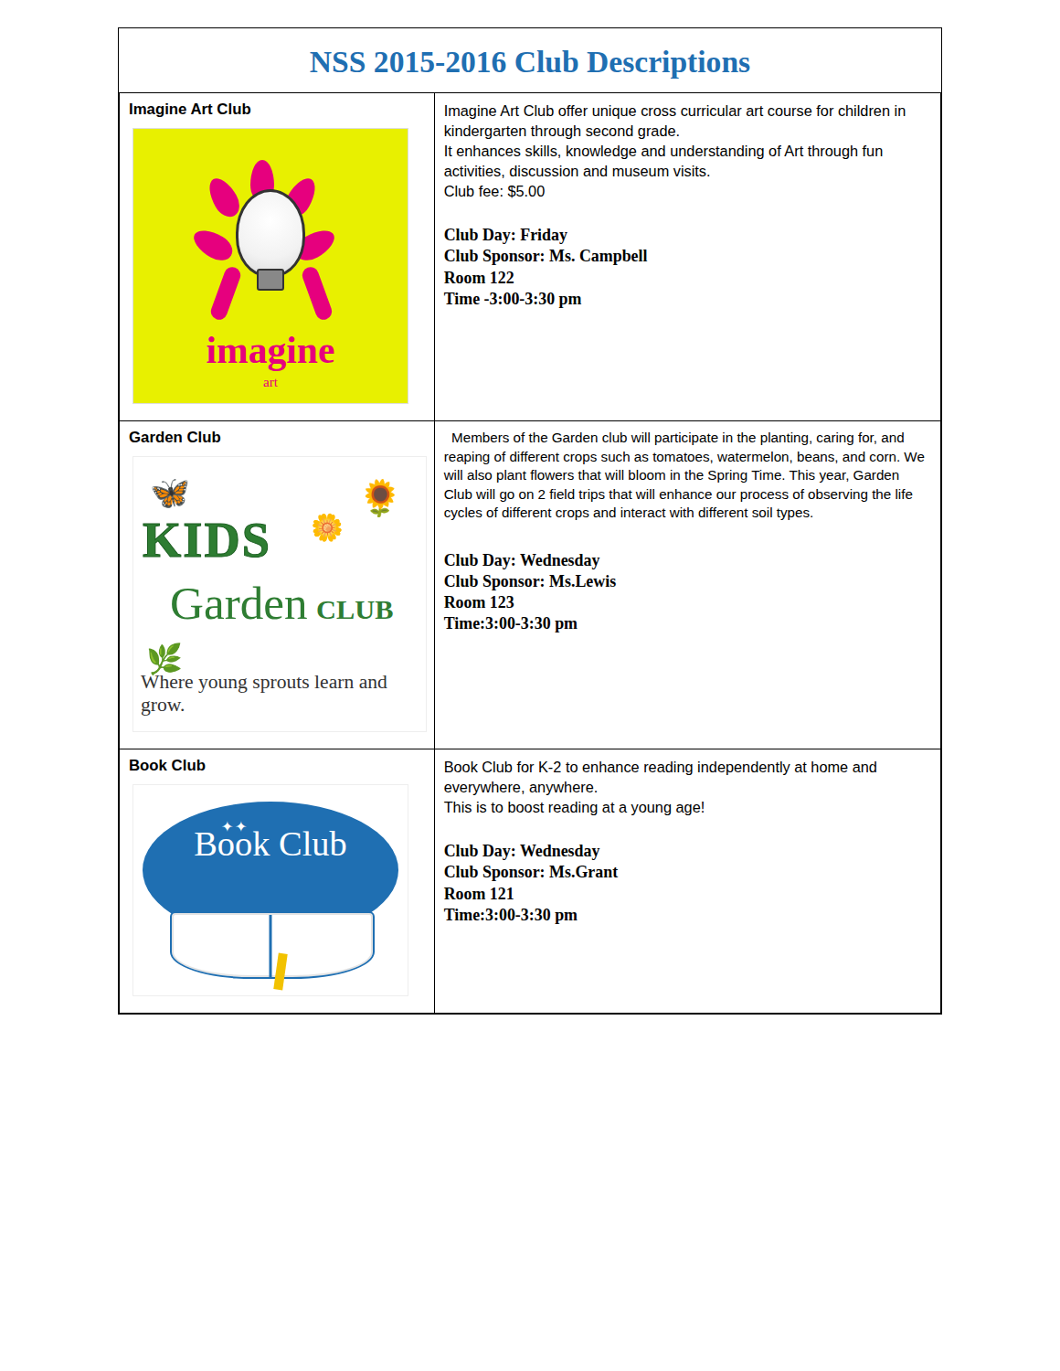NSS 2015-2016 Club Descriptions
| Imagine Art Club imagine art | Imagine Art Club offer unique cross curricular art course for children in kindergarten through second grade. It enhances skills, knowledge and understanding of Art through fun activities, discussion and museum visits. Club fee: $5.00 Club Day: Friday Club Sponsor: Ms. Campbell Room 122 Time -3:00-3:30 pm |
| Garden Club 🦋 🌻 🌼 KIDS Garden CLUB 🌿 Where young sprouts learn and grow. | Members of the Garden club will participate in the planting, caring for, and reaping of different crops such as tomatoes, watermelon, beans, and corn. We will also plant flowers that will bloom in the Spring Time. This year, Garden Club will go on 2 field trips that will enhance our process of observing the life cycles of different crops and interact with different soil types. Club Day: Wednesday Club Sponsor: Ms.Lewis Room 123 Time:3:00-3:30 pm |
| Book Club ✦✦ Book Club | Book Club for K-2 to enhance reading independently at home and everywhere, anywhere. This is to boost reading at a young age! Club Day: Wednesday Club Sponsor: Ms.Grant Room 121 Time:3:00-3:30 pm |